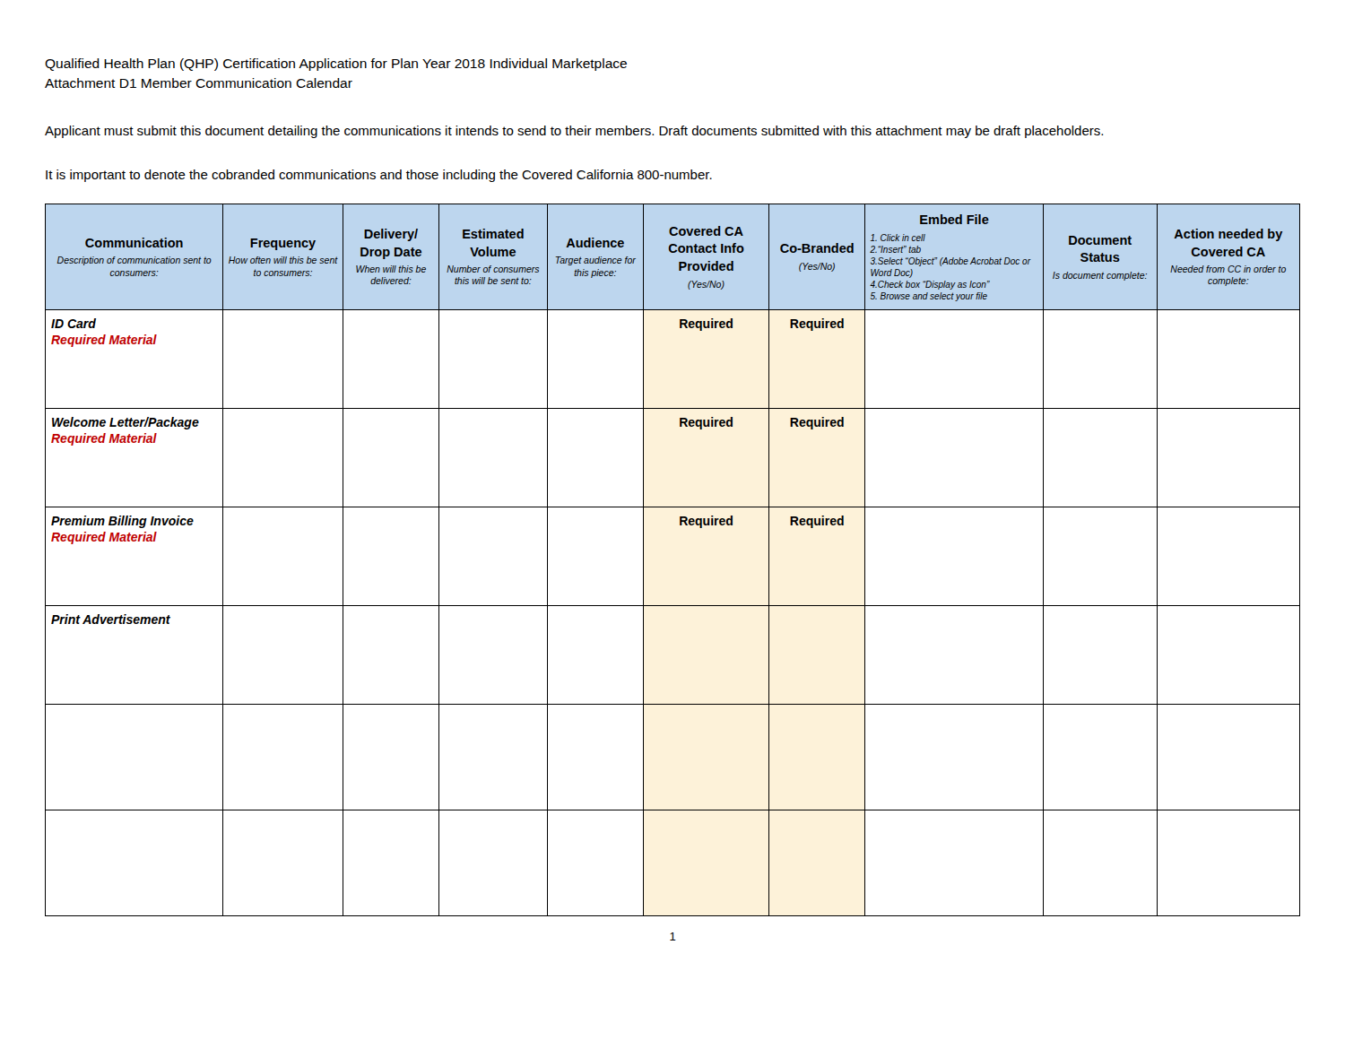Qualified Health Plan (QHP) Certification Application for Plan Year 2018 Individual Marketplace
Attachment D1 Member Communication Calendar
Applicant must submit this document detailing the communications it intends to send to their members. Draft documents submitted with this attachment may be draft placeholders.
It is important to denote the cobranded communications and those including the Covered California 800-number.
| Communication Description of communication sent to consumers: | Frequency How often will this be sent to consumers: | Delivery/ Drop Date When will this be delivered: | Estimated Volume Number of consumers this will be sent to: | Audience Target audience for this piece: | Covered CA Contact Info Provided (Yes/No) | Co-Branded (Yes/No) | Embed File 1. Click in cell 2.“Insert” tab 3.Select “Object” (Adobe Acrobat Doc or Word Doc) 4.Check box “Display as Icon” 5. Browse and select your file | Document Status Is document complete: | Action needed by Covered CA Needed from CC in order to complete: |
| --- | --- | --- | --- | --- | --- | --- | --- | --- | --- |
| ID Card Required Material | | | | | Required | Required | | | |
| Welcome Letter/Package Required Material | | | | | Required | Required | | | |
| Premium Billing Invoice Required Material | | | | | Required | Required | | | |
| Print Advertisement | | | | | | | | | |
1